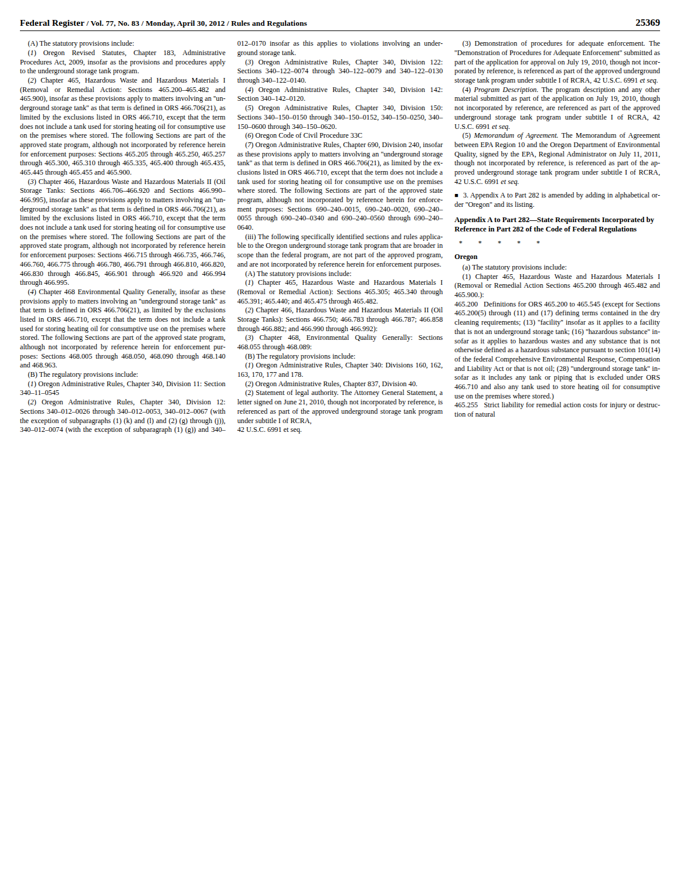Federal Register / Vol. 77, No. 83 / Monday, April 30, 2012 / Rules and Regulations
25369
(A) The statutory provisions include:
(1) Oregon Revised Statutes, Chapter 183, Administrative Procedures Act, 2009, insofar as the provisions and procedures apply to the underground storage tank program.
(2) Chapter 465, Hazardous Waste and Hazardous Materials I (Removal or Remedial Action: Sections 465.200–465.482 and 465.900), insofar as these provisions apply to matters involving an ''underground storage tank'' as that term is defined in ORS 466.706(21), as limited by the exclusions listed in ORS 466.710, except that the term does not include a tank used for storing heating oil for consumptive use on the premises where stored. The following Sections are part of the approved state program, although not incorporated by reference herein for enforcement purposes: Sections 465.205 through 465.250, 465.257 through 465.300, 465.310 through 465.335, 465.400 through 465.435, 465.445 through 465.455 and 465.900.
(3) Chapter 466, Hazardous Waste and Hazardous Materials II (Oil Storage Tanks: Sections 466.706–466.920 and Sections 466.990–466.995), insofar as these provisions apply to matters involving an ''underground storage tank'' as that term is defined in ORS 466.706(21), as limited by the exclusions listed in ORS 466.710, except that the term does not include a tank used for storing heating oil for consumptive use on the premises where stored. The following Sections are part of the approved state program, although not incorporated by reference herein for enforcement purposes: Sections 466.715 through 466.735, 466.746, 466.760, 466.775 through 466.780, 466.791 through 466.810, 466.820, 466.830 through 466.845, 466.901 through 466.920 and 466.994 through 466.995.
(4) Chapter 468 Environmental Quality Generally, insofar as these provisions apply to matters involving an ''underground storage tank'' as that term is defined in ORS 466.706(21), as limited by the exclusions listed in ORS 466.710, except that the term does not include a tank used for storing heating oil for consumptive use on the premises where stored. The following Sections are part of the approved state program, although not incorporated by reference herein for enforcement purposes: Sections 468.005 through 468.050, 468.090 through 468.140 and 468.963.
(B) The regulatory provisions include:
(1) Oregon Administrative Rules, Chapter 340, Division 11: Section 340–11–0545
(2) Oregon Administrative Rules, Chapter 340, Division 12: Sections 340–012–0026 through 340–012–0053, 340–012–0067 (with the exception of subparagraphs (1) (k) and (l) and (2) (g) through (j)), 340–012–0074 (with the exception of subparagraph (1) (g)) and 340–012–0170 insofar as this applies to violations involving an underground storage tank.
(3) Oregon Administrative Rules, Chapter 340, Division 122: Sections 340–122–0074 through 340–122–0079 and 340–122–0130 through 340–122–0140.
(4) Oregon Administrative Rules, Chapter 340, Division 142: Section 340–142–0120.
(5) Oregon Administrative Rules, Chapter 340, Division 150: Sections 340–150–0150 through 340–150–0152, 340–150–0250, 340–150–0600 through 340–150–0620.
(6) Oregon Code of Civil Procedure 33C
(7) Oregon Administrative Rules, Chapter 690, Division 240, insofar as these provisions apply to matters involving an ''underground storage tank'' as that term is defined in ORS 466.706(21), as limited by the exclusions listed in ORS 466.710, except that the term does not include a tank used for storing heating oil for consumptive use on the premises where stored. The following Sections are part of the approved state program, although not incorporated by reference herein for enforcement purposes: Sections 690–240–0015, 690–240–0020, 690–240–0055 through 690–240–0340 and 690–240–0560 through 690–240–0640.
(iii) The following specifically identified sections and rules applicable to the Oregon underground storage tank program that are broader in scope than the federal program, are not part of the approved program, and are not incorporated by reference herein for enforcement purposes.
(A) The statutory provisions include:
(1) Chapter 465, Hazardous Waste and Hazardous Materials I (Removal or Remedial Action): Sections 465.305; 465.340 through 465.391; 465.440; and 465.475 through 465.482.
(2) Chapter 466, Hazardous Waste and Hazardous Materials II (Oil Storage Tanks): Sections 466.750; 466.783 through 466.787; 466.858 through 466.882; and 466.990 through 466.992):
(3) Chapter 468, Environmental Quality Generally: Sections 468.055 through 468.089:
(B) The regulatory provisions include:
(1) Oregon Administrative Rules, Chapter 340: Divisions 160, 162, 163, 170, 177 and 178.
(2) Oregon Administrative Rules, Chapter 837, Division 40.
(2) Statement of legal authority. The Attorney General Statement, a letter signed on June 21, 2010, though not incorporated by reference, is referenced as part of the approved underground storage tank program under subtitle I of RCRA,
42 U.S.C. 6991 et seq.
(3) Demonstration of procedures for adequate enforcement. The ''Demonstration of Procedures for Adequate Enforcement'' submitted as part of the application for approval on July 19, 2010, though not incorporated by reference, is referenced as part of the approved underground storage tank program under subtitle I of RCRA, 42 U.S.C. 6991 et seq.
(4) Program Description. The program description and any other material submitted as part of the application on July 19, 2010, though not incorporated by reference, are referenced as part of the approved underground storage tank program under subtitle I of RCRA, 42 U.S.C. 6991 et seq.
(5) Memorandum of Agreement. The Memorandum of Agreement between EPA Region 10 and the Oregon Department of Environmental Quality, signed by the EPA, Regional Administrator on July 11, 2011, though not incorporated by reference, is referenced as part of the approved underground storage tank program under subtitle I of RCRA, 42 U.S.C. 6991 et seq.
■ 3. Appendix A to Part 282 is amended by adding in alphabetical order ''Oregon'' and its listing.
Appendix A to Part 282—State Requirements Incorporated by Reference in Part 282 of the Code of Federal Regulations
*****
Oregon
(a) The statutory provisions include:
(1) Chapter 465, Hazardous Waste and Hazardous Materials I (Removal or Remedial Action Sections 465.200 through 465.482 and 465.900.):
465.200 Definitions for ORS 465.200 to 465.545 (except for Sections 465.200(5) through (11) and (17) defining terms contained in the dry cleaning requirements; (13) ''facility'' insofar as it applies to a facility that is not an underground storage tank; (16) ''hazardous substance'' insofar as it applies to hazardous wastes and any substance that is not otherwise defined as a hazardous substance pursuant to section 101(14) of the federal Comprehensive Environmental Response, Compensation and Liability Act or that is not oil; (28) ''underground storage tank'' insofar as it includes any tank or piping that is excluded under ORS 466.710 and also any tank used to store heating oil for consumptive use on the premises where stored.)
465.255 Strict liability for remedial action costs for injury or destruction of natural